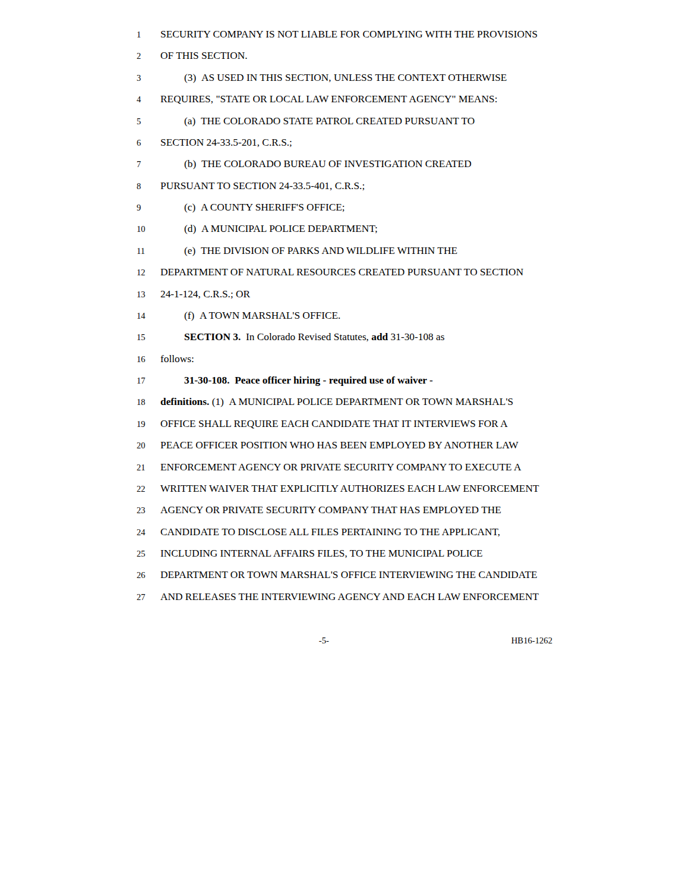1 SECURITY COMPANY IS NOT LIABLE FOR COMPLYING WITH THE PROVISIONS
2 OF THIS SECTION.
3(3) AS USED IN THIS SECTION, UNLESS THE CONTEXT OTHERWISE
4 REQUIRES, "STATE OR LOCAL LAW ENFORCEMENT AGENCY" MEANS:
5(a) THE COLORADO STATE PATROL CREATED PURSUANT TO
6 SECTION 24-33.5-201, C.R.S.;
7(b) THE COLORADO BUREAU OF INVESTIGATION CREATED
8 PURSUANT TO SECTION 24-33.5-401, C.R.S.;
9(c) A COUNTY SHERIFF'S OFFICE;
10(d) A MUNICIPAL POLICE DEPARTMENT;
11(e) THE DIVISION OF PARKS AND WILDLIFE WITHIN THE
12 DEPARTMENT OF NATURAL RESOURCES CREATED PURSUANT TO SECTION
1324-1-124, C.R.S.; OR
14(f) A TOWN MARSHAL'S OFFICE.
15 SECTION 3. In Colorado Revised Statutes, add 31-30-108 as
16 follows:
1731-30-108. Peace officer hiring - required use of waiver -
18 definitions. (1) A MUNICIPAL POLICE DEPARTMENT OR TOWN MARSHAL'S
19 OFFICE SHALL REQUIRE EACH CANDIDATE THAT IT INTERVIEWS FOR A
20 PEACE OFFICER POSITION WHO HAS BEEN EMPLOYED BY ANOTHER LAW
21 ENFORCEMENT AGENCY OR PRIVATE SECURITY COMPANY TO EXECUTE A
22 WRITTEN WAIVER THAT EXPLICITLY AUTHORIZES EACH LAW ENFORCEMENT
23 AGENCY OR PRIVATE SECURITY COMPANY THAT HAS EMPLOYED THE
24 CANDIDATE TO DISCLOSE ALL FILES PERTAINING TO THE APPLICANT,
25 INCLUDING INTERNAL AFFAIRS FILES, TO THE MUNICIPAL POLICE
26 DEPARTMENT OR TOWN MARSHAL'S OFFICE INTERVIEWING THE CANDIDATE
27 AND RELEASES THE INTERVIEWING AGENCY AND EACH LAW ENFORCEMENT
-5- HB16-1262